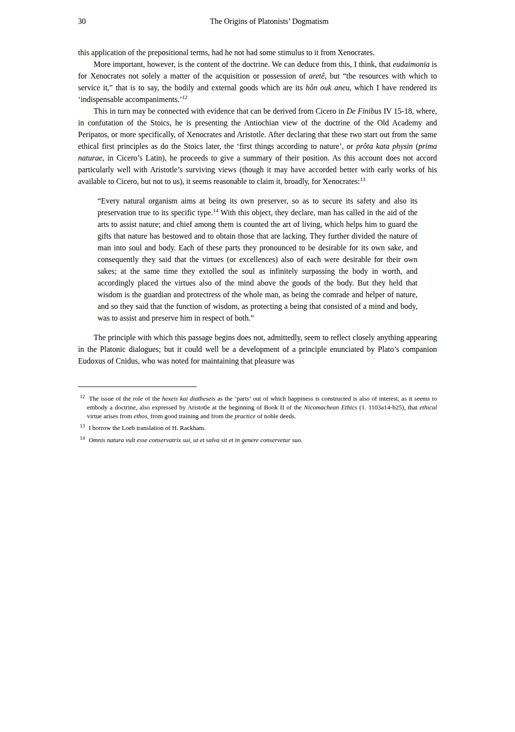30 The Origins of Platonists’ Dogmatism
this application of the prepositional terms, had he not had some stimulus to it from Xenocrates.
More important, however, is the content of the doctrine. We can deduce from this, I think, that eudaimonia is for Xenocrates not solely a matter of the acquisition or possession of aretê, but “the resources with which to service it,” that is to say, the bodily and external goods which are its hôn ouk aneu, which I have rendered its ‘indispensable accompaniments.’12
This in turn may be connected with evidence that can be derived from Cicero in De Finibus IV 15-18, where, in confutation of the Stoics, he is presenting the Antiochian view of the doctrine of the Old Academy and Peripatos, or more specifically, of Xenocrates and Aristotle. After declaring that these two start out from the same ethical first principles as do the Stoics later, the ‘first things according to nature’, or prôta kata physin (prima naturae, in Cicero’s Latin), he proceeds to give a summary of their position. As this account does not accord particularly well with Aristotle’s surviving views (though it may have accorded better with early works of his available to Cicero, but not to us), it seems reasonable to claim it, broadly, for Xenocrates:13
“Every natural organism aims at being its own preserver, so as to secure its safety and also its preservation true to its specific type.14 With this object, they declare, man has called in the aid of the arts to assist nature; and chief among them is counted the art of living, which helps him to guard the gifts that nature has bestowed and to obtain those that are lacking. They further divided the nature of man into soul and body. Each of these parts they pronounced to be desirable for its own sake, and consequently they said that the virtues (or excellences) also of each were desirable for their own sakes; at the same time they extolled the soul as infinitely surpassing the body in worth, and accordingly placed the virtues also of the mind above the goods of the body. But they held that wisdom is the guardian and protectress of the whole man, as being the comrade and helper of nature, and so they said that the function of wisdom, as protecting a being that consisted of a mind and body, was to assist and preserve him in respect of both.”
The principle with which this passage begins does not, admittedly, seem to reflect closely anything appearing in the Platonic dialogues; but it could well be a development of a principle enunciated by Plato’s companion Eudoxus of Cnidus, who was noted for maintaining that pleasure was
12 The issue of the role of the hexeis kai diatheseis as the ‘parts’ out of which happiness is constructed is also of interest, as it seems to embody a doctrine, also expressed by Aristotle at the beginning of Book II of the Nicomachean Ethics (1. 1103a14-b25), that ethical virtue arises from ethos, from good training and from the practice of noble deeds.
13 I borrow the Loeb translation of H. Rackham.
14 Omnis natura vult esse conservatrix sui, ut et salva sit et in genere conservetur suo.